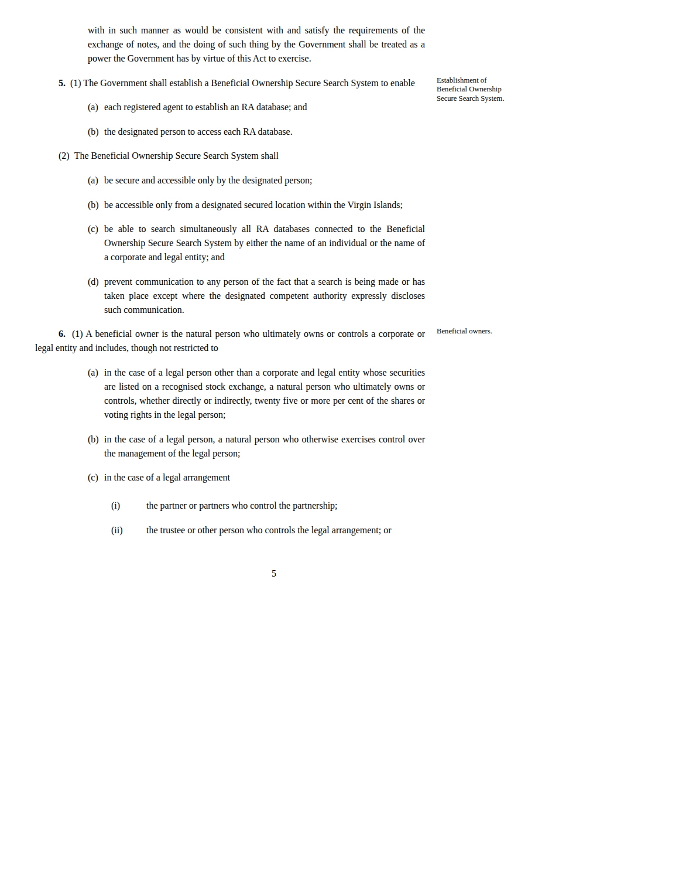with in such manner as would be consistent with and satisfy the requirements of the exchange of notes, and the doing of such thing by the Government shall be treated as a power the Government has by virtue of this Act to exercise.
Establishment of Beneficial Ownership Secure Search System.
5. (1) The Government shall establish a Beneficial Ownership Secure Search System to enable
(a) each registered agent to establish an RA database; and
(b) the designated person to access each RA database.
(2) The Beneficial Ownership Secure Search System shall
(a) be secure and accessible only by the designated person;
(b) be accessible only from a designated secured location within the Virgin Islands;
(c) be able to search simultaneously all RA databases connected to the Beneficial Ownership Secure Search System by either the name of an individual or the name of a corporate and legal entity; and
(d) prevent communication to any person of the fact that a search is being made or has taken place except where the designated competent authority expressly discloses such communication.
Beneficial owners.
6. (1) A beneficial owner is the natural person who ultimately owns or controls a corporate or legal entity and includes, though not restricted to
(a) in the case of a legal person other than a corporate and legal entity whose securities are listed on a recognised stock exchange, a natural person who ultimately owns or controls, whether directly or indirectly, twenty five or more per cent of the shares or voting rights in the legal person;
(b) in the case of a legal person, a natural person who otherwise exercises control over the management of the legal person;
(c) in the case of a legal arrangement
(i) the partner or partners who control the partnership;
(ii) the trustee or other person who controls the legal arrangement; or
5